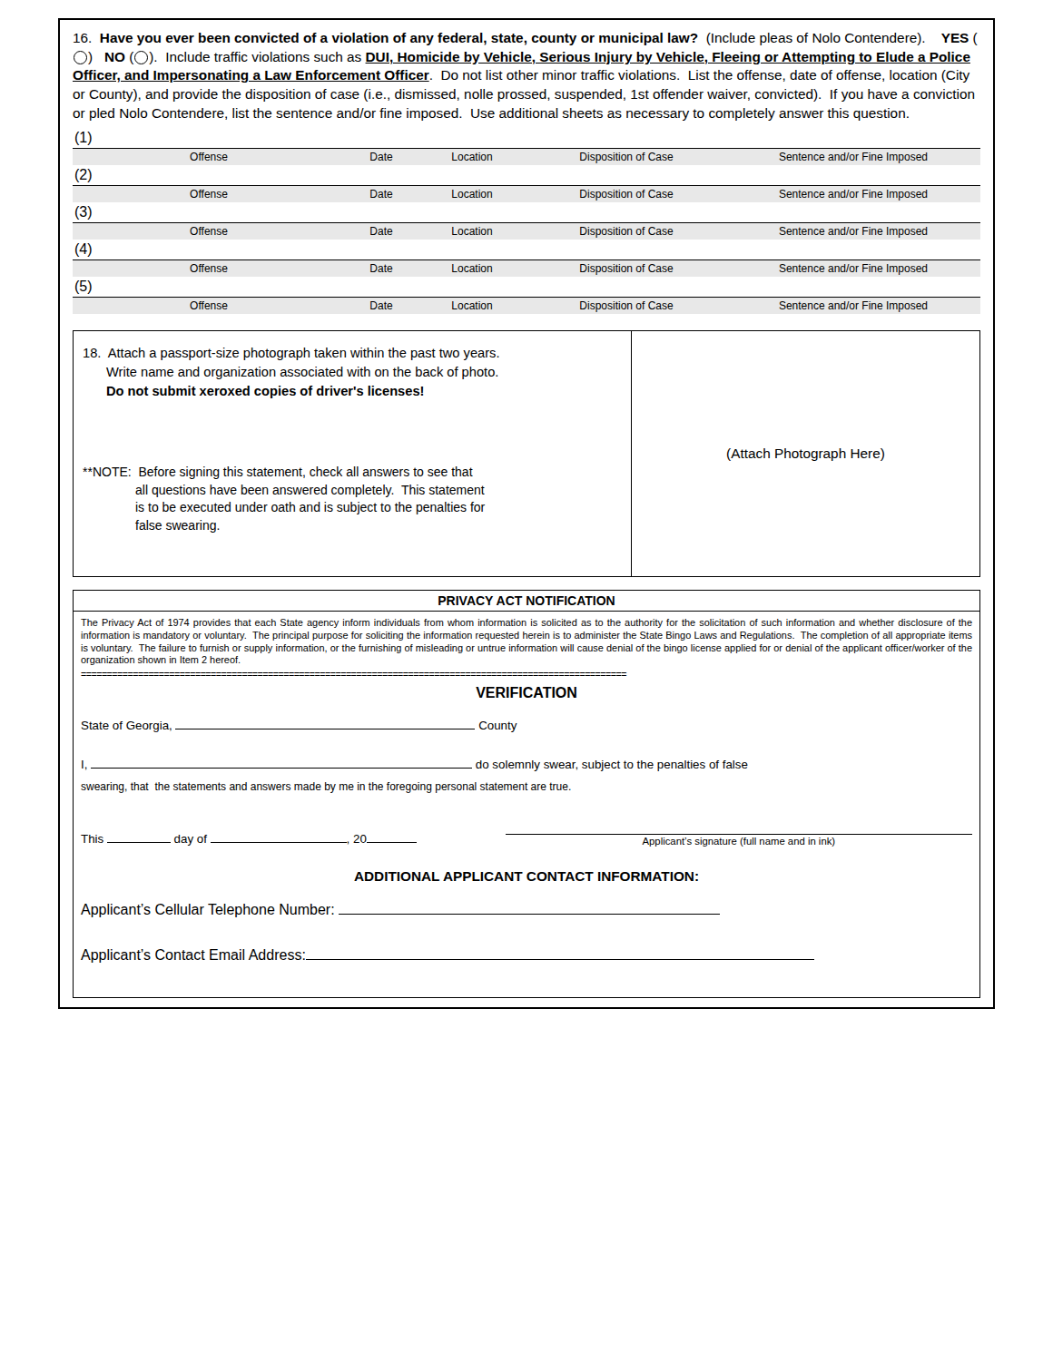16. Have you ever been convicted of a violation of any federal, state, county or municipal law? (Include pleas of Nolo Contendere). YES ( ) NO ( ). Include traffic violations such as DUI, Homicide by Vehicle, Serious Injury by Vehicle, Fleeing or Attempting to Elude a Police Officer, and Impersonating a Law Enforcement Officer. Do not list other minor traffic violations. List the offense, date of offense, location (City or County), and provide the disposition of case (i.e., dismissed, nolle prossed, suspended, 1st offender waiver, convicted). If you have a conviction or pled Nolo Contendere, list the sentence and/or fine imposed. Use additional sheets as necessary to completely answer this question.
(1)
| Offense | Date | Location | Disposition of Case | Sentence and/or Fine Imposed |
(2)
| Offense | Date | Location | Disposition of Case | Sentence and/or Fine Imposed |
(3)
| Offense | Date | Location | Disposition of Case | Sentence and/or Fine Imposed |
(4)
| Offense | Date | Location | Disposition of Case | Sentence and/or Fine Imposed |
(5)
| Offense | Date | Location | Disposition of Case | Sentence and/or Fine Imposed |
18. Attach a passport-size photograph taken within the past two years. Write name and organization associated with on the back of photo. Do not submit xeroxed copies of driver's licenses!
**NOTE: Before signing this statement, check all answers to see that all questions have been answered completely. This statement is to be executed under oath and is subject to the penalties for false swearing.
(Attach Photograph Here)
PRIVACY ACT NOTIFICATION
The Privacy Act of 1974 provides that each State agency inform individuals from whom information is solicited as to the authority for the solicitation of such information and whether disclosure of the information is mandatory or voluntary. The principal purpose for soliciting the information requested herein is to administer the State Bingo Laws and Regulations. The completion of all appropriate items is voluntary. The failure to furnish or supply information, or the furnishing of misleading or untrue information will cause denial of the bingo license applied for or denial of the applicant officer/worker of the organization shown in Item 2 hereof.
=========================================================================================================
VERIFICATION
State of Georgia, County
I, do solemnly swear, subject to the penalties of false
swearing, that the statements and answers made by me in the foregoing personal statement are true.
This day of , 20
Applicant’s signature (full name and in ink)
ADDITIONAL APPLICANT CONTACT INFORMATION:
Applicant’s Cellular Telephone Number:
Applicant’s Contact Email Address: